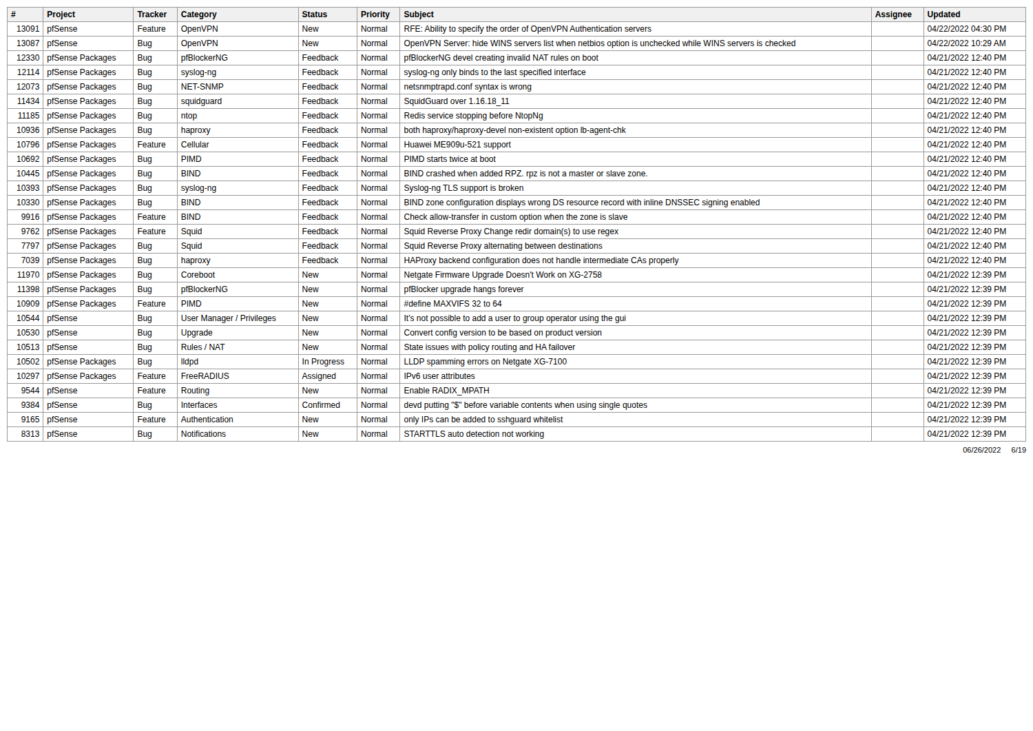| # | Project | Tracker | Category | Status | Priority | Subject | Assignee | Updated |
| --- | --- | --- | --- | --- | --- | --- | --- | --- |
| 13091 | pfSense | Feature | OpenVPN | New | Normal | RFE: Ability to specify the order of OpenVPN Authentication servers | | 04/22/2022 04:30 PM |
| 13087 | pfSense | Bug | OpenVPN | New | Normal | OpenVPN Server: hide WINS servers list when netbios option is unchecked while WINS servers is checked | | 04/22/2022 10:29 AM |
| 12330 | pfSense Packages | Bug | pfBlockerNG | Feedback | Normal | pfBlockerNG devel creating invalid NAT rules on boot | | 04/21/2022 12:40 PM |
| 12114 | pfSense Packages | Bug | syslog-ng | Feedback | Normal | syslog-ng only binds to the last specified interface | | 04/21/2022 12:40 PM |
| 12073 | pfSense Packages | Bug | NET-SNMP | Feedback | Normal | netsnmptrapd.conf syntax is wrong | | 04/21/2022 12:40 PM |
| 11434 | pfSense Packages | Bug | squidguard | Feedback | Normal | SquidGuard over 1.16.18_11 | | 04/21/2022 12:40 PM |
| 11185 | pfSense Packages | Bug | ntop | Feedback | Normal | Redis service stopping before NtopNg | | 04/21/2022 12:40 PM |
| 10936 | pfSense Packages | Bug | haproxy | Feedback | Normal | both haproxy/haproxy-devel non-existent option lb-agent-chk | | 04/21/2022 12:40 PM |
| 10796 | pfSense Packages | Feature | Cellular | Feedback | Normal | Huawei ME909u-521 support | | 04/21/2022 12:40 PM |
| 10692 | pfSense Packages | Bug | PIMD | Feedback | Normal | PIMD starts twice at boot | | 04/21/2022 12:40 PM |
| 10445 | pfSense Packages | Bug | BIND | Feedback | Normal | BIND crashed when added RPZ. rpz is not a master or slave zone. | | 04/21/2022 12:40 PM |
| 10393 | pfSense Packages | Bug | syslog-ng | Feedback | Normal | Syslog-ng TLS support is broken | | 04/21/2022 12:40 PM |
| 10330 | pfSense Packages | Bug | BIND | Feedback | Normal | BIND zone configuration displays wrong DS resource record with inline DNSSEC signing enabled | | 04/21/2022 12:40 PM |
| 9916 | pfSense Packages | Feature | BIND | Feedback | Normal | Check allow-transfer in custom option when the zone is slave | | 04/21/2022 12:40 PM |
| 9762 | pfSense Packages | Feature | Squid | Feedback | Normal | Squid Reverse Proxy Change redir domain(s) to use regex | | 04/21/2022 12:40 PM |
| 7797 | pfSense Packages | Bug | Squid | Feedback | Normal | Squid Reverse Proxy alternating between destinations | | 04/21/2022 12:40 PM |
| 7039 | pfSense Packages | Bug | haproxy | Feedback | Normal | HAProxy backend configuration does not handle intermediate CAs properly | | 04/21/2022 12:40 PM |
| 11970 | pfSense Packages | Bug | Coreboot | New | Normal | Netgate Firmware Upgrade Doesn't Work on XG-2758 | | 04/21/2022 12:39 PM |
| 11398 | pfSense Packages | Bug | pfBlockerNG | New | Normal | pfBlocker upgrade hangs forever | | 04/21/2022 12:39 PM |
| 10909 | pfSense Packages | Feature | PIMD | New | Normal | #define MAXVIFS 32 to 64 | | 04/21/2022 12:39 PM |
| 10544 | pfSense | Bug | User Manager / Privileges | New | Normal | It's not possible to add a user to group operator using the gui | | 04/21/2022 12:39 PM |
| 10530 | pfSense | Bug | Upgrade | New | Normal | Convert config version to be based on product version | | 04/21/2022 12:39 PM |
| 10513 | pfSense | Bug | Rules / NAT | New | Normal | State issues with policy routing and HA failover | | 04/21/2022 12:39 PM |
| 10502 | pfSense Packages | Bug | lldpd | In Progress | Normal | LLDP spamming errors on Netgate XG-7100 | | 04/21/2022 12:39 PM |
| 10297 | pfSense Packages | Feature | FreeRADIUS | Assigned | Normal | IPv6 user attributes | | 04/21/2022 12:39 PM |
| 9544 | pfSense | Feature | Routing | New | Normal | Enable RADIX_MPATH | | 04/21/2022 12:39 PM |
| 9384 | pfSense | Bug | Interfaces | Confirmed | Normal | devd putting "$" before variable contents when using single quotes | | 04/21/2022 12:39 PM |
| 9165 | pfSense | Feature | Authentication | New | Normal | only IPs can be added to sshguard whitelist | | 04/21/2022 12:39 PM |
| 8313 | pfSense | Bug | Notifications | New | Normal | STARTTLS auto detection not working | | 04/21/2022 12:39 PM |
06/26/2022 6/19